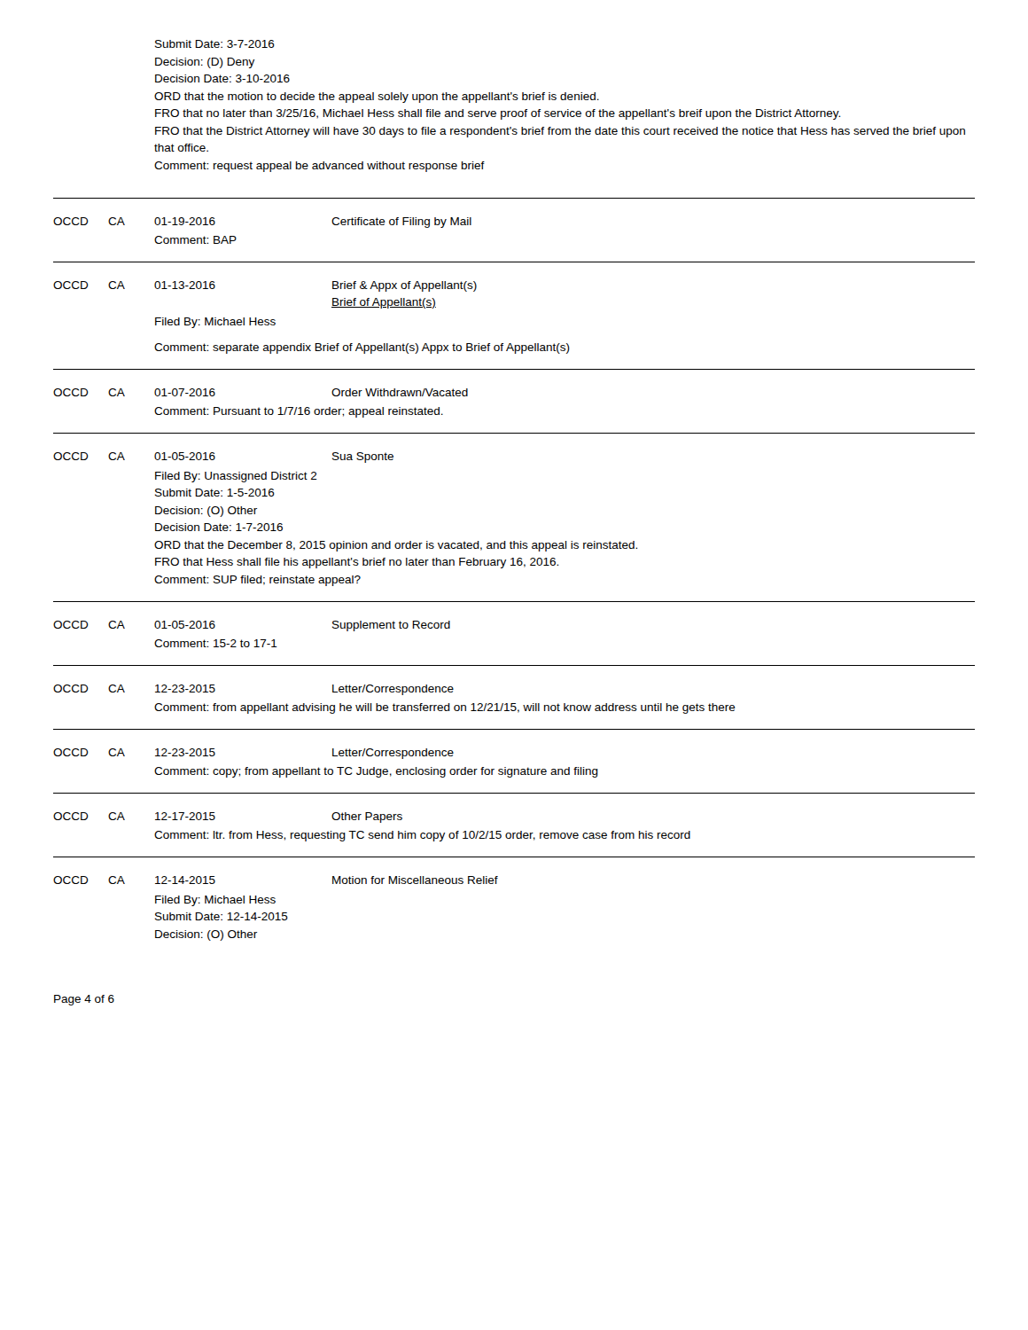Submit Date: 3-7-2016
Decision: (D) Deny
Decision Date: 3-10-2016
ORD that the motion to decide the appeal solely upon the appellant's brief is denied.
FRO that no later than 3/25/16, Michael Hess shall file and serve proof of service of the appellant's breif upon the District Attorney.
FRO that the District Attorney will have 30 days to file a respondent's brief from the date this court received the notice that Hess has served the brief upon that office.
Comment: request appeal be advanced without response brief
OCCD
CA
01-19-2016
Certificate of Filing by Mail
Comment: BAP
OCCD
CA
01-13-2016
Brief & Appx of Appellant(s)
Brief of Appellant(s)
Filed By: Michael Hess
Comment: separate appendix Brief of Appellant(s) Appx to Brief of Appellant(s)
OCCD
CA
01-07-2016
Order Withdrawn/Vacated
Comment: Pursuant to 1/7/16 order; appeal reinstated.
OCCD
CA
01-05-2016
Sua Sponte
Filed By: Unassigned District 2
Submit Date: 1-5-2016
Decision: (O) Other
Decision Date: 1-7-2016
ORD that the December 8, 2015 opinion and order is vacated, and this appeal is reinstated.
FRO that Hess shall file his appellant's brief no later than February 16, 2016.
Comment: SUP filed; reinstate appeal?
OCCD
CA
01-05-2016
Supplement to Record
Comment: 15-2 to 17-1
OCCD
CA
12-23-2015
Letter/Correspondence
Comment: from appellant advising he will be transferred on 12/21/15, will not know address until he gets there
OCCD
CA
12-23-2015
Letter/Correspondence
Comment: copy; from appellant to TC Judge, enclosing order for signature and filing
OCCD
CA
12-17-2015
Other Papers
Comment: ltr. from Hess, requesting TC send him copy of 10/2/15 order, remove case from his record
OCCD
CA
12-14-2015
Motion for Miscellaneous Relief
Filed By: Michael Hess
Submit Date: 12-14-2015
Decision: (O) Other
Page 4 of 6